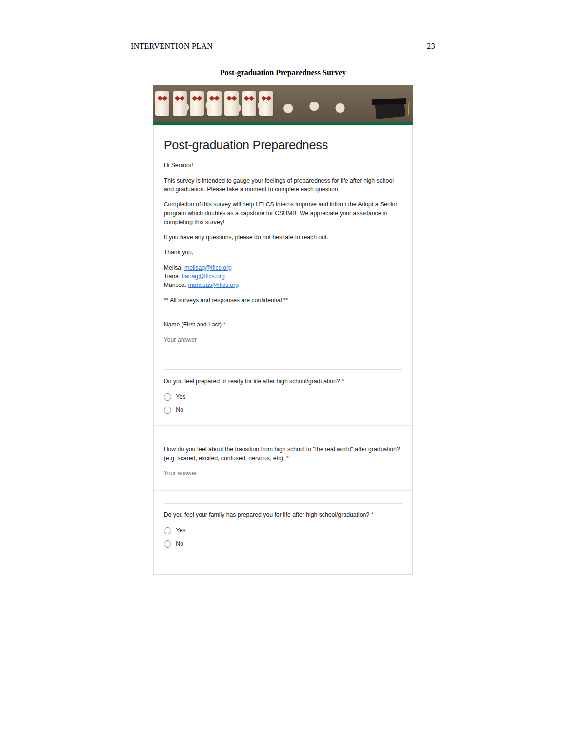Intervention Plan 23
Post-graduation Preparedness Survey
Post-graduation Preparedness
Hi Seniors!
This survey is intended to gauge your feelings of preparedness for life after high school and graduation. Please take a moment to complete each question.
Completion of this survey will help LFLCS interns improve and inform the Adopt a Senior program which doubles as a capstone for CSUMB. We appreciate your assistance in completing this survey!
If you have any questions, please do not hesitate to reach out.
Thank you,
Melisa: melisag@lflcs.org
Tiana: tianag@lflcs.org
Marissa: marissas@lflcs.org
** All surveys and responses are confidential **
Name (First and Last) *
Your answer
Do you feel prepared or ready for life after high school/graduation? *
Yes
No
How do you feel about the transition from high school to "the real world" after graduation? (e.g. scared, excited, confused, nervous, etc). *
Your answer
Do you feel your family has prepared you for life after high school/graduation? *
Yes
No